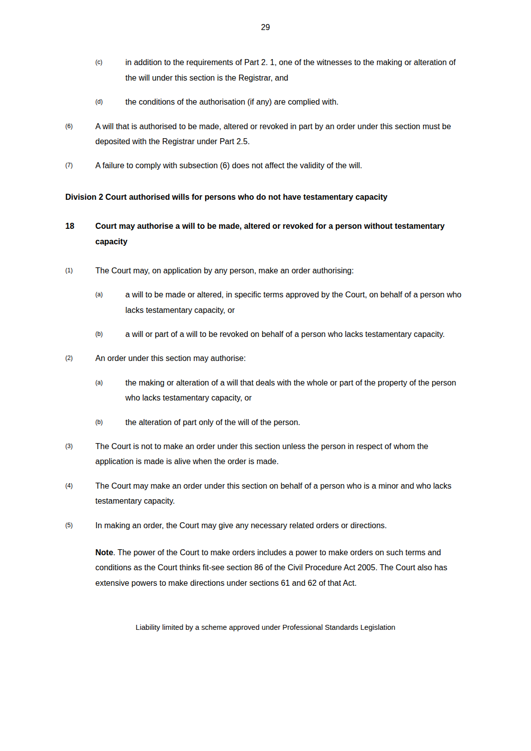29
(c)
in addition to the requirements of Part 2. 1, one of the witnesses to the making or alteration of the will under this section is the Registrar, and
(d)
the conditions of the authorisation (if any) are complied with.
(6)
A will that is authorised to be made, altered or revoked in part by an order under this section must be deposited with the Registrar under Part 2.5.
(7)
A failure to comply with subsection (6) does not affect the validity of the will.
Division 2 Court authorised wills for persons who do not have testamentary capacity
18
Court may authorise a will to be made, altered or revoked for a person without testamentary capacity
(1)
The Court may, on application by any person, make an order authorising:
(a)
a will to be made or altered, in specific terms approved by the Court, on behalf of a person who lacks testamentary capacity, or
(b)
a will or part of a will to be revoked on behalf of a person who lacks testamentary capacity.
(2)
An order under this section may authorise:
(a)
the making or alteration of a will that deals with the whole or part of the property of the person who lacks testamentary capacity, or
(b)
the alteration of part only of the will of the person.
(3)
The Court is not to make an order under this section unless the person in respect of whom the application is made is alive when the order is made.
(4)
The Court may make an order under this section on behalf of a person who is a minor and who lacks testamentary capacity.
(5)
In making an order, the Court may give any necessary related orders or directions.
Note. The power of the Court to make orders includes a power to make orders on such terms and conditions as the Court thinks fit-see section 86 of the Civil Procedure Act 2005. The Court also has extensive powers to make directions under sections 61 and 62 of that Act.
Liability limited by a scheme approved under Professional Standards Legislation